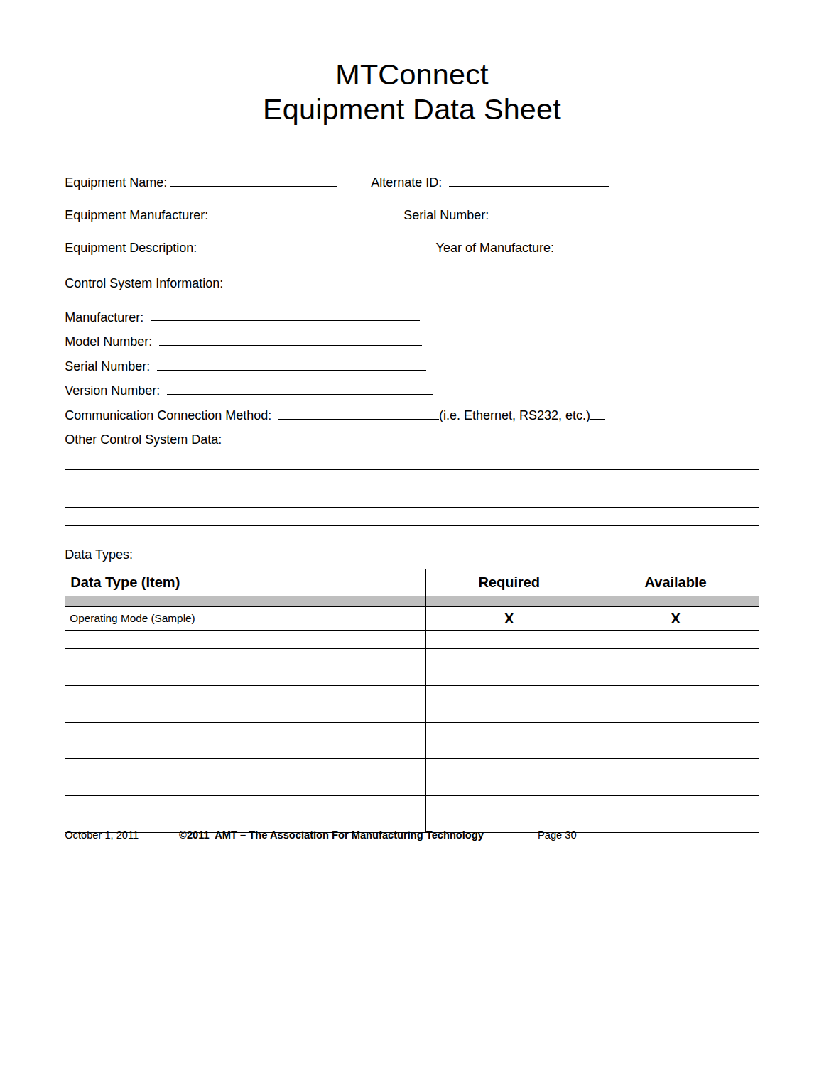MTConnect
Equipment Data Sheet
Equipment Name: Alternate ID:
Equipment Manufacturer: Serial Number:
Equipment Description: Year of Manufacture:
Control System Information:
Manufacturer:
Model Number:
Serial Number:
Version Number:
Communication Connection Method: (i.e. Ethernet, RS232, etc.)
Other Control System Data:
Data Types:
| Data Type (Item) | Required | Available |
| --- | --- | --- |
| Operating Mode (Sample) | X | X |
October 1, 2011 ©2011 AMT – The Association For Manufacturing Technology Page 30